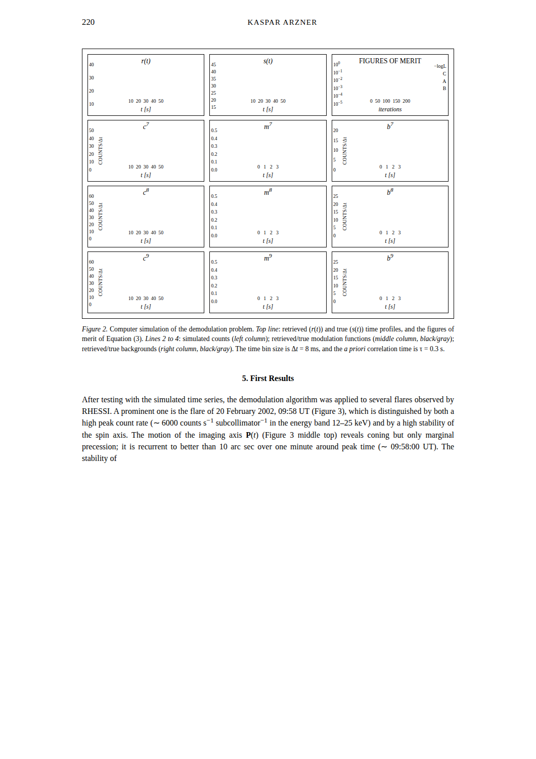220
KASPAR ARZNER
r(t)
40302010
10 20 30 40 50
t [s]
s(t)
45403530252015
10 20 30 40 50
t [s]
FIGURES OF MERIT
100 10−1 10−2 10−3 10−4 10−5
−logL
C
A
B
0 50 100 150 200
iterations
c7
COUNTS/Δt
50403020100
10 20 30 40 50
t [s]
m7
0.50.40.30.20.10.0
0 1 2 3
t [s]
b7
COUNTS/Δt
20151050
0 1 2 3
t [s]
c8
COUNTS/Δt
6050403020100
10 20 30 40 50
t [s]
m8
0.50.40.30.20.10.0
0 1 2 3
t [s]
b8
COUNTS/Δt
2520151050
0 1 2 3
t [s]
c9
COUNTS/Δt
6050403020100
10 20 30 40 50
t [s]
m9
0.50.40.30.20.10.0
0 1 2 3
t [s]
b9
COUNTS/Δt
2520151050
0 1 2 3
t [s]
Figure 2. Computer simulation of the demodulation problem. Top line: retrieved (r(t)) and true (s(t)) time profiles, and the figures of merit of Equation (3). Lines 2 to 4: simulated counts (left column); retrieved/true modulation functions (middle column, black/gray); retrieved/true backgrounds (right column, black/gray). The time bin size is Δt = 8 ms, and the a priori correlation time is τ = 0.3 s.
5. First Results
After testing with the simulated time series, the demodulation algorithm was applied to several flares observed by RHESSI. A prominent one is the flare of 20 February 2002, 09:58 UT (Figure 3), which is distinguished by both a high peak count rate (∼ 6000 counts s−1 subcollimator−1 in the energy band 12–25 keV) and by a high stability of the spin axis. The motion of the imaging axis P(t) (Figure 3 middle top) reveals coning but only marginal precession; it is recurrent to better than 10 arc sec over one minute around peak time (∼ 09:58:00 UT). The stability of